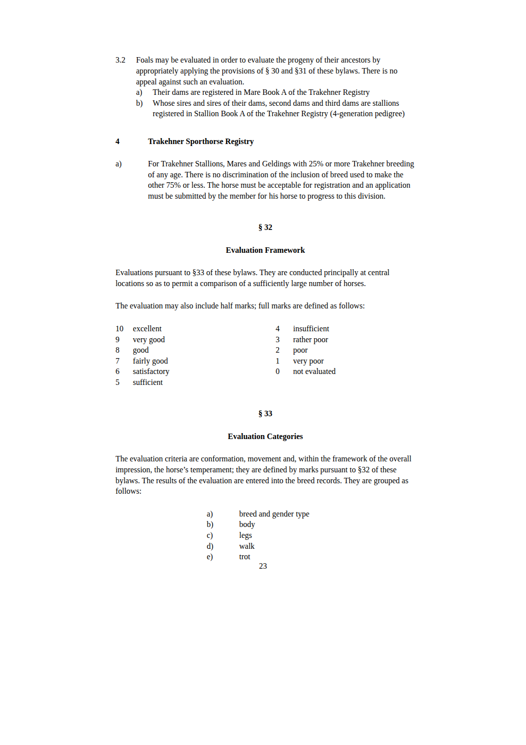3.2 Foals may be evaluated in order to evaluate the progeny of their ancestors by appropriately applying the provisions of § 30 and §31 of these bylaws. There is no appeal against such an evaluation.
a) Their dams are registered in Mare Book A of the Trakehner Registry
b) Whose sires and sires of their dams, second dams and third dams are stallions registered in Stallion Book A of the Trakehner Registry (4-generation pedigree)
4 Trakehner Sporthorse Registry
a) For Trakehner Stallions, Mares and Geldings with 25% or more Trakehner breeding of any age. There is no discrimination of the inclusion of breed used to make the other 75% or less. The horse must be acceptable for registration and an application must be submitted by the member for his horse to progress to this division.
§ 32
Evaluation Framework
Evaluations pursuant to §33 of these bylaws. They are conducted principally at central locations so as to permit a comparison of a sufficiently large number of horses.
The evaluation may also include half marks; full marks are defined as follows:
| 10 | excellent | 4 | insufficient |
| 9 | very good | 3 | rather poor |
| 8 | good | 2 | poor |
| 7 | fairly good | 1 | very poor |
| 6 | satisfactory | 0 | not evaluated |
| 5 | sufficient | | |
§ 33
Evaluation Categories
The evaluation criteria are conformation, movement and, within the framework of the overall impression, the horse’s temperament; they are defined by marks pursuant to §32 of these bylaws. The results of the evaluation are entered into the breed records. They are grouped as follows:
a) breed and gender type
b) body
c) legs
d) walk
e) trot
23